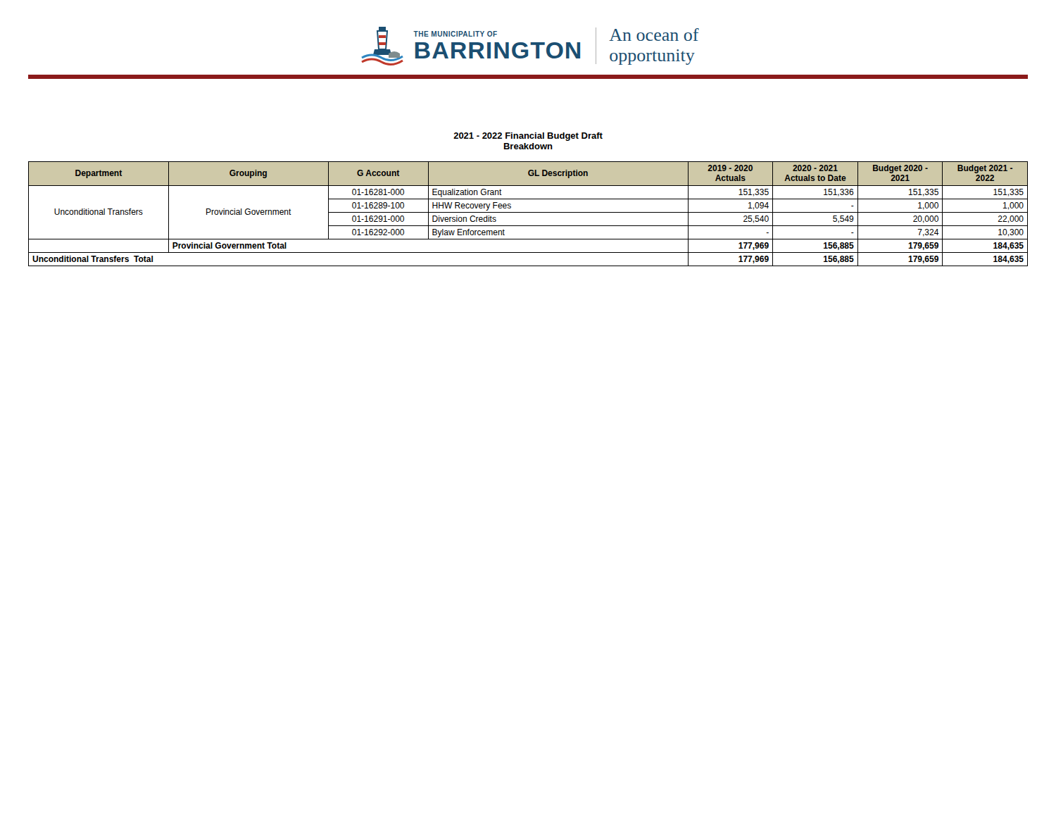THE MUNICIPALITY OF
BARRINGTON
An ocean of
opportunity
2021 - 2022 Financial Budget Draft
Breakdown
| Department | Grouping | G Account | GL Description | 2019 - 2020 Actuals | 2020 - 2021 Actuals to Date | Budget 2020 - 2021 | Budget 2021 - 2022 |
| --- | --- | --- | --- | --- | --- | --- | --- |
| Unconditional Transfers | Provincial Government | 01-16281-000 | Equalization Grant | 151,335 | 151,336 | 151,335 | 151,335 |
| 01-16289-100 | HHW Recovery Fees | 1,094 | - | 1,000 | 1,000 |
| 01-16291-000 | Diversion Credits | 25,540 | 5,549 | 20,000 | 22,000 |
| 01-16292-000 | Bylaw Enforcement | - | - | 7,324 | 10,300 |
| | Provincial Government Total | 177,969 | 156,885 | 179,659 | 184,635 |
| Unconditional Transfers Total | 177,969 | 156,885 | 179,659 | 184,635 |